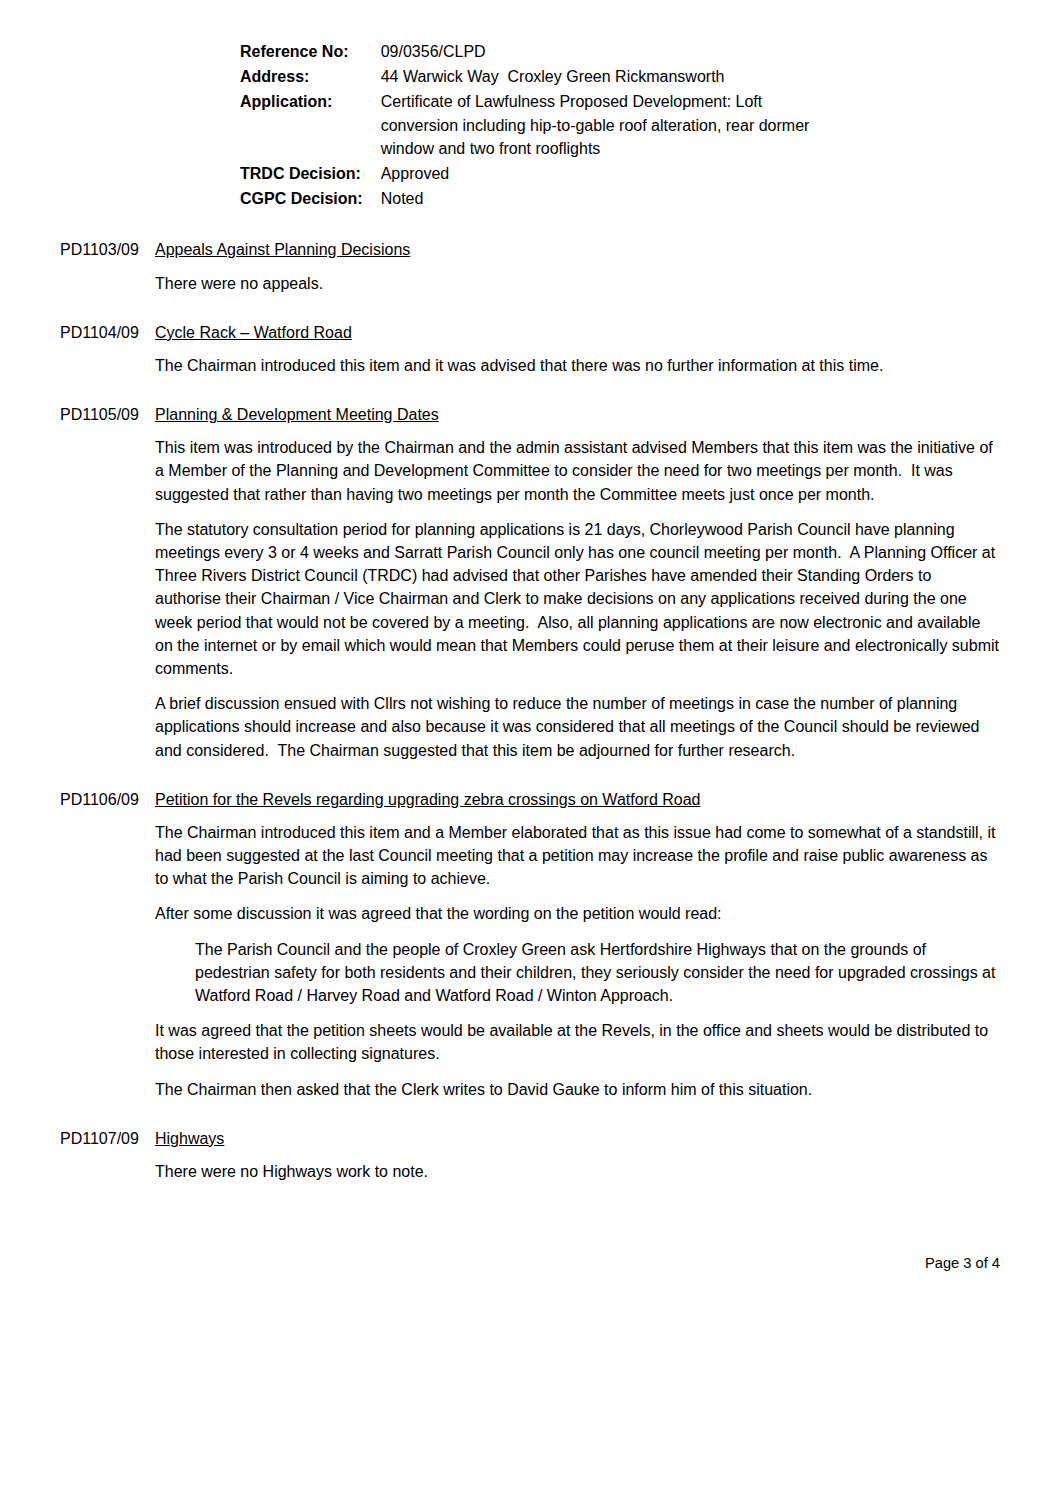| Reference No: | 09/0356/CLPD |
| Address: | 44 Warwick Way Croxley Green Rickmansworth |
| Application: | Certificate of Lawfulness Proposed Development: Loft conversion including hip-to-gable roof alteration, rear dormer window and two front rooflights |
| TRDC Decision: | Approved |
| CGPC Decision: | Noted |
PD1103/09
Appeals Against Planning Decisions
There were no appeals.
PD1104/09
Cycle Rack – Watford Road
The Chairman introduced this item and it was advised that there was no further information at this time.
PD1105/09
Planning & Development Meeting Dates
This item was introduced by the Chairman and the admin assistant advised Members that this item was the initiative of a Member of the Planning and Development Committee to consider the need for two meetings per month. It was suggested that rather than having two meetings per month the Committee meets just once per month.
The statutory consultation period for planning applications is 21 days, Chorleywood Parish Council have planning meetings every 3 or 4 weeks and Sarratt Parish Council only has one council meeting per month. A Planning Officer at Three Rivers District Council (TRDC) had advised that other Parishes have amended their Standing Orders to authorise their Chairman / Vice Chairman and Clerk to make decisions on any applications received during the one week period that would not be covered by a meeting. Also, all planning applications are now electronic and available on the internet or by email which would mean that Members could peruse them at their leisure and electronically submit comments.
A brief discussion ensued with Cllrs not wishing to reduce the number of meetings in case the number of planning applications should increase and also because it was considered that all meetings of the Council should be reviewed and considered. The Chairman suggested that this item be adjourned for further research.
PD1106/09
Petition for the Revels regarding upgrading zebra crossings on Watford Road
The Chairman introduced this item and a Member elaborated that as this issue had come to somewhat of a standstill, it had been suggested at the last Council meeting that a petition may increase the profile and raise public awareness as to what the Parish Council is aiming to achieve.
After some discussion it was agreed that the wording on the petition would read:
The Parish Council and the people of Croxley Green ask Hertfordshire Highways that on the grounds of pedestrian safety for both residents and their children, they seriously consider the need for upgraded crossings at Watford Road / Harvey Road and Watford Road / Winton Approach.
It was agreed that the petition sheets would be available at the Revels, in the office and sheets would be distributed to those interested in collecting signatures.
The Chairman then asked that the Clerk writes to David Gauke to inform him of this situation.
PD1107/09
Highways
There were no Highways work to note.
Page 3 of 4